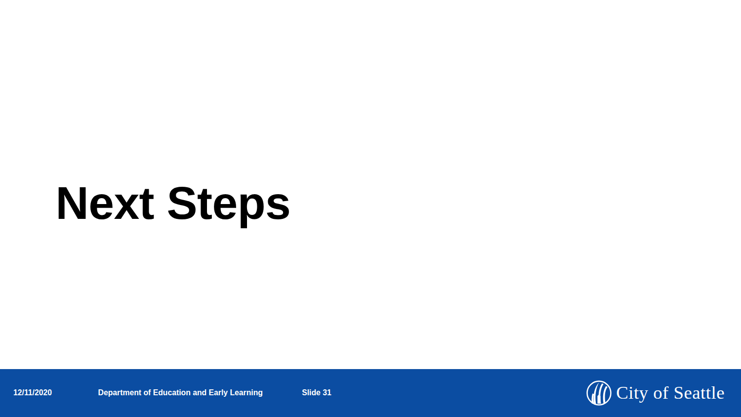Next Steps
12/11/2020 Department of Education and Early Learning Slide 31
City of Seattle